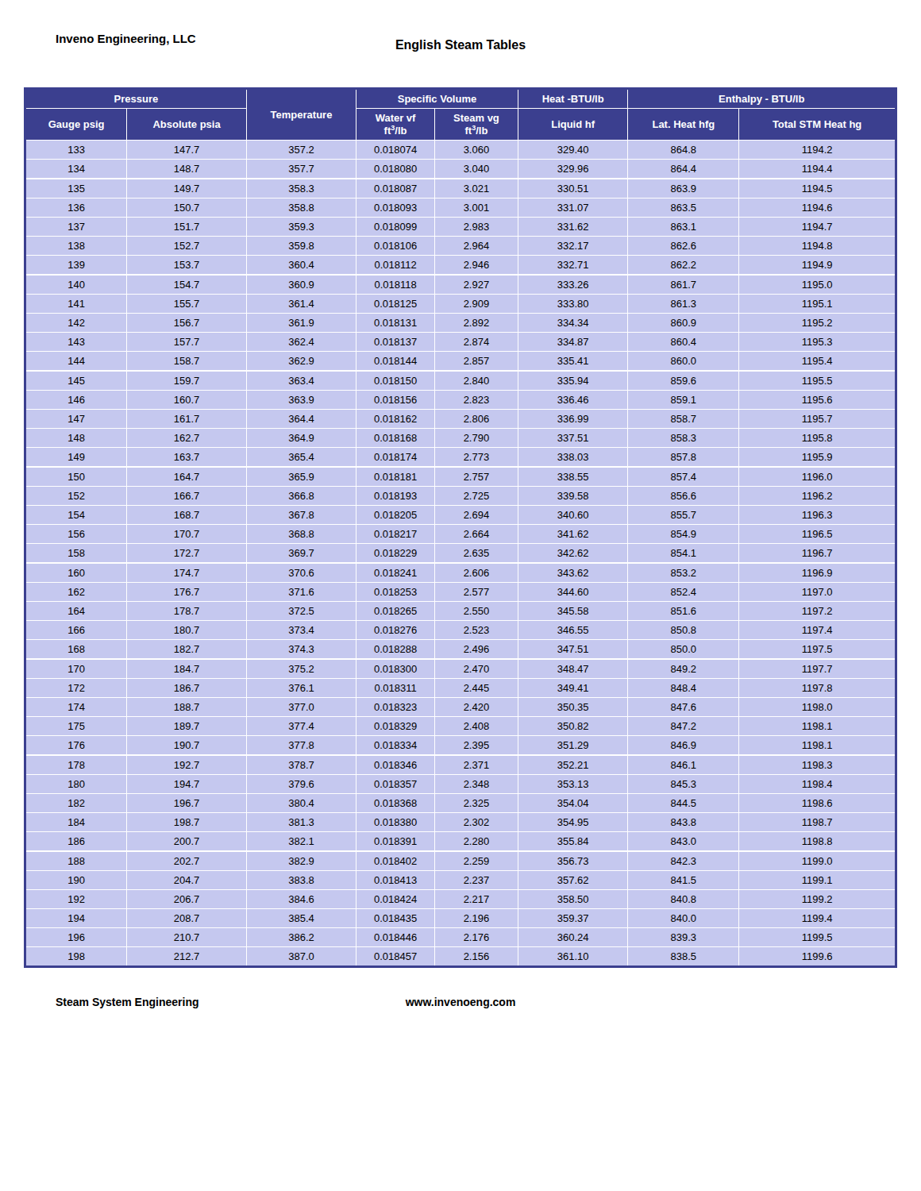Inveno Engineering, LLC
English Steam Tables
| Pressure | Temperature | Specific Volume | Heat -BTU/lb | Enthalpy - BTU/lb |
| --- | --- | --- | --- | --- |
| Gauge psig | Absolute psia | Water vf ft 3 /lb | Steam vg ft 3 /lb | Liquid hf | Lat. Heat hfg | Total STM Heat hg |
| 133 | 147.7 | 357.2 | 0.018074 | 3.060 | 329.40 | 864.8 | 1194.2 |
| 134 | 148.7 | 357.7 | 0.018080 | 3.040 | 329.96 | 864.4 | 1194.4 |
| 135 | 149.7 | 358.3 | 0.018087 | 3.021 | 330.51 | 863.9 | 1194.5 |
| 136 | 150.7 | 358.8 | 0.018093 | 3.001 | 331.07 | 863.5 | 1194.6 |
| 137 | 151.7 | 359.3 | 0.018099 | 2.983 | 331.62 | 863.1 | 1194.7 |
| 138 | 152.7 | 359.8 | 0.018106 | 2.964 | 332.17 | 862.6 | 1194.8 |
| 139 | 153.7 | 360.4 | 0.018112 | 2.946 | 332.71 | 862.2 | 1194.9 |
| 140 | 154.7 | 360.9 | 0.018118 | 2.927 | 333.26 | 861.7 | 1195.0 |
| 141 | 155.7 | 361.4 | 0.018125 | 2.909 | 333.80 | 861.3 | 1195.1 |
| 142 | 156.7 | 361.9 | 0.018131 | 2.892 | 334.34 | 860.9 | 1195.2 |
| 143 | 157.7 | 362.4 | 0.018137 | 2.874 | 334.87 | 860.4 | 1195.3 |
| 144 | 158.7 | 362.9 | 0.018144 | 2.857 | 335.41 | 860.0 | 1195.4 |
| 145 | 159.7 | 363.4 | 0.018150 | 2.840 | 335.94 | 859.6 | 1195.5 |
| 146 | 160.7 | 363.9 | 0.018156 | 2.823 | 336.46 | 859.1 | 1195.6 |
| 147 | 161.7 | 364.4 | 0.018162 | 2.806 | 336.99 | 858.7 | 1195.7 |
| 148 | 162.7 | 364.9 | 0.018168 | 2.790 | 337.51 | 858.3 | 1195.8 |
| 149 | 163.7 | 365.4 | 0.018174 | 2.773 | 338.03 | 857.8 | 1195.9 |
| 150 | 164.7 | 365.9 | 0.018181 | 2.757 | 338.55 | 857.4 | 1196.0 |
| 152 | 166.7 | 366.8 | 0.018193 | 2.725 | 339.58 | 856.6 | 1196.2 |
| 154 | 168.7 | 367.8 | 0.018205 | 2.694 | 340.60 | 855.7 | 1196.3 |
| 156 | 170.7 | 368.8 | 0.018217 | 2.664 | 341.62 | 854.9 | 1196.5 |
| 158 | 172.7 | 369.7 | 0.018229 | 2.635 | 342.62 | 854.1 | 1196.7 |
| 160 | 174.7 | 370.6 | 0.018241 | 2.606 | 343.62 | 853.2 | 1196.9 |
| 162 | 176.7 | 371.6 | 0.018253 | 2.577 | 344.60 | 852.4 | 1197.0 |
| 164 | 178.7 | 372.5 | 0.018265 | 2.550 | 345.58 | 851.6 | 1197.2 |
| 166 | 180.7 | 373.4 | 0.018276 | 2.523 | 346.55 | 850.8 | 1197.4 |
| 168 | 182.7 | 374.3 | 0.018288 | 2.496 | 347.51 | 850.0 | 1197.5 |
| 170 | 184.7 | 375.2 | 0.018300 | 2.470 | 348.47 | 849.2 | 1197.7 |
| 172 | 186.7 | 376.1 | 0.018311 | 2.445 | 349.41 | 848.4 | 1197.8 |
| 174 | 188.7 | 377.0 | 0.018323 | 2.420 | 350.35 | 847.6 | 1198.0 |
| 175 | 189.7 | 377.4 | 0.018329 | 2.408 | 350.82 | 847.2 | 1198.1 |
| 176 | 190.7 | 377.8 | 0.018334 | 2.395 | 351.29 | 846.9 | 1198.1 |
| 178 | 192.7 | 378.7 | 0.018346 | 2.371 | 352.21 | 846.1 | 1198.3 |
| 180 | 194.7 | 379.6 | 0.018357 | 2.348 | 353.13 | 845.3 | 1198.4 |
| 182 | 196.7 | 380.4 | 0.018368 | 2.325 | 354.04 | 844.5 | 1198.6 |
| 184 | 198.7 | 381.3 | 0.018380 | 2.302 | 354.95 | 843.8 | 1198.7 |
| 186 | 200.7 | 382.1 | 0.018391 | 2.280 | 355.84 | 843.0 | 1198.8 |
| 188 | 202.7 | 382.9 | 0.018402 | 2.259 | 356.73 | 842.3 | 1199.0 |
| 190 | 204.7 | 383.8 | 0.018413 | 2.237 | 357.62 | 841.5 | 1199.1 |
| 192 | 206.7 | 384.6 | 0.018424 | 2.217 | 358.50 | 840.8 | 1199.2 |
| 194 | 208.7 | 385.4 | 0.018435 | 2.196 | 359.37 | 840.0 | 1199.4 |
| 196 | 210.7 | 386.2 | 0.018446 | 2.176 | 360.24 | 839.3 | 1199.5 |
| 198 | 212.7 | 387.0 | 0.018457 | 2.156 | 361.10 | 838.5 | 1199.6 |
Steam System Engineering
www.invenoeng.com